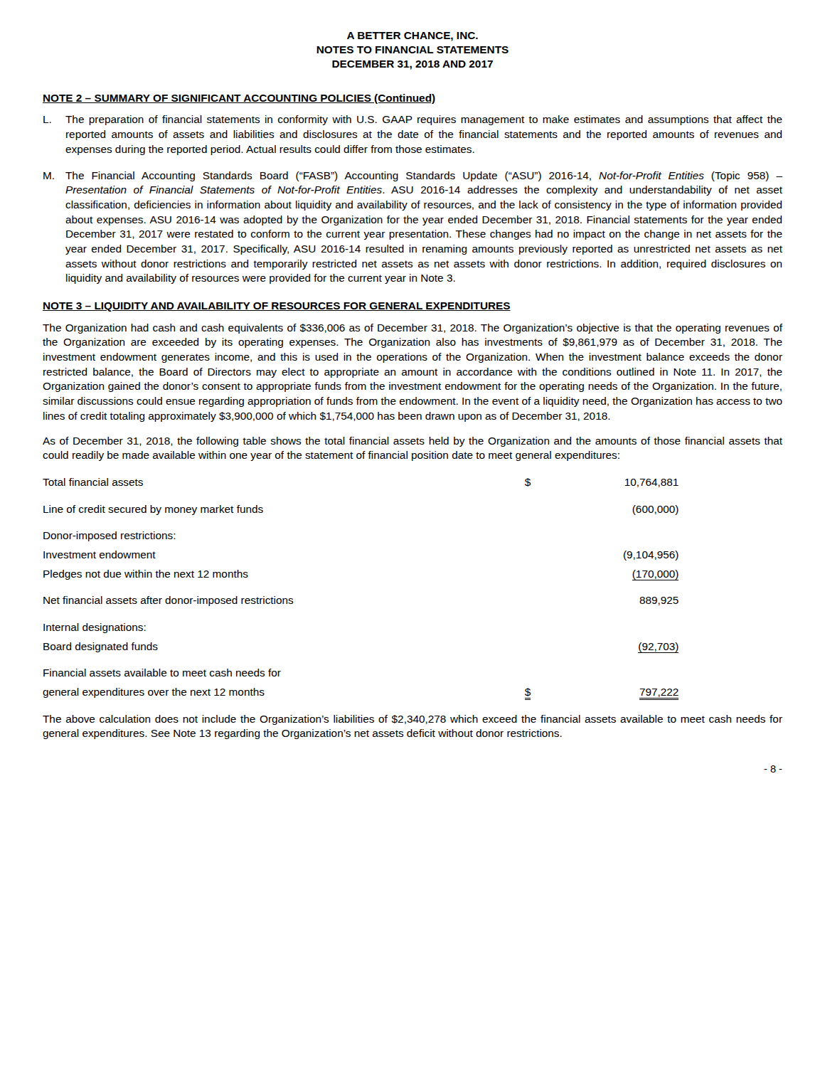A BETTER CHANCE, INC.
NOTES TO FINANCIAL STATEMENTS
DECEMBER 31, 2018 AND 2017
NOTE 2 – SUMMARY OF SIGNIFICANT ACCOUNTING POLICIES (Continued)
L.
The preparation of financial statements in conformity with U.S. GAAP requires management to make estimates and assumptions that affect the reported amounts of assets and liabilities and disclosures at the date of the financial statements and the reported amounts of revenues and expenses during the reported period. Actual results could differ from those estimates.
M.
The Financial Accounting Standards Board (“FASB”) Accounting Standards Update (“ASU”) 2016-14, Not-for-Profit Entities (Topic 958) – Presentation of Financial Statements of Not-for-Profit Entities. ASU 2016-14 addresses the complexity and understandability of net asset classification, deficiencies in information about liquidity and availability of resources, and the lack of consistency in the type of information provided about expenses. ASU 2016-14 was adopted by the Organization for the year ended December 31, 2018. Financial statements for the year ended December 31, 2017 were restated to conform to the current year presentation. These changes had no impact on the change in net assets for the year ended December 31, 2017. Specifically, ASU 2016-14 resulted in renaming amounts previously reported as unrestricted net assets as net assets without donor restrictions and temporarily restricted net assets as net assets with donor restrictions. In addition, required disclosures on liquidity and availability of resources were provided for the current year in Note 3.
NOTE 3 – LIQUIDITY AND AVAILABILITY OF RESOURCES FOR GENERAL EXPENDITURES
The Organization had cash and cash equivalents of $336,006 as of December 31, 2018. The Organization’s objective is that the operating revenues of the Organization are exceeded by its operating expenses. The Organization also has investments of $9,861,979 as of December 31, 2018. The investment endowment generates income, and this is used in the operations of the Organization. When the investment balance exceeds the donor restricted balance, the Board of Directors may elect to appropriate an amount in accordance with the conditions outlined in Note 11. In 2017, the Organization gained the donor’s consent to appropriate funds from the investment endowment for the operating needs of the Organization. In the future, similar discussions could ensue regarding appropriation of funds from the endowment. In the event of a liquidity need, the Organization has access to two lines of credit totaling approximately $3,900,000 of which $1,754,000 has been drawn upon as of December 31, 2018.
As of December 31, 2018, the following table shows the total financial assets held by the Organization and the amounts of those financial assets that could readily be made available within one year of the statement of financial position date to meet general expenditures:
| Total financial assets | $ | 10,764,881 | |
| Line of credit secured by money market funds | | (600,000) | |
| Donor-imposed restrictions: | | | |
| Investment endowment | | (9,104,956) | |
| Pledges not due within the next 12 months | | (170,000) | |
| Net financial assets after donor-imposed restrictions | | 889,925 | |
| Internal designations: | | | |
| Board designated funds | | (92,703) | |
| Financial assets available to meet cash needs for | | | |
| general expenditures over the next 12 months | $ | 797,222 | |
The above calculation does not include the Organization’s liabilities of $2,340,278 which exceed the financial assets available to meet cash needs for general expenditures. See Note 13 regarding the Organization’s net assets deficit without donor restrictions.
- 8 -